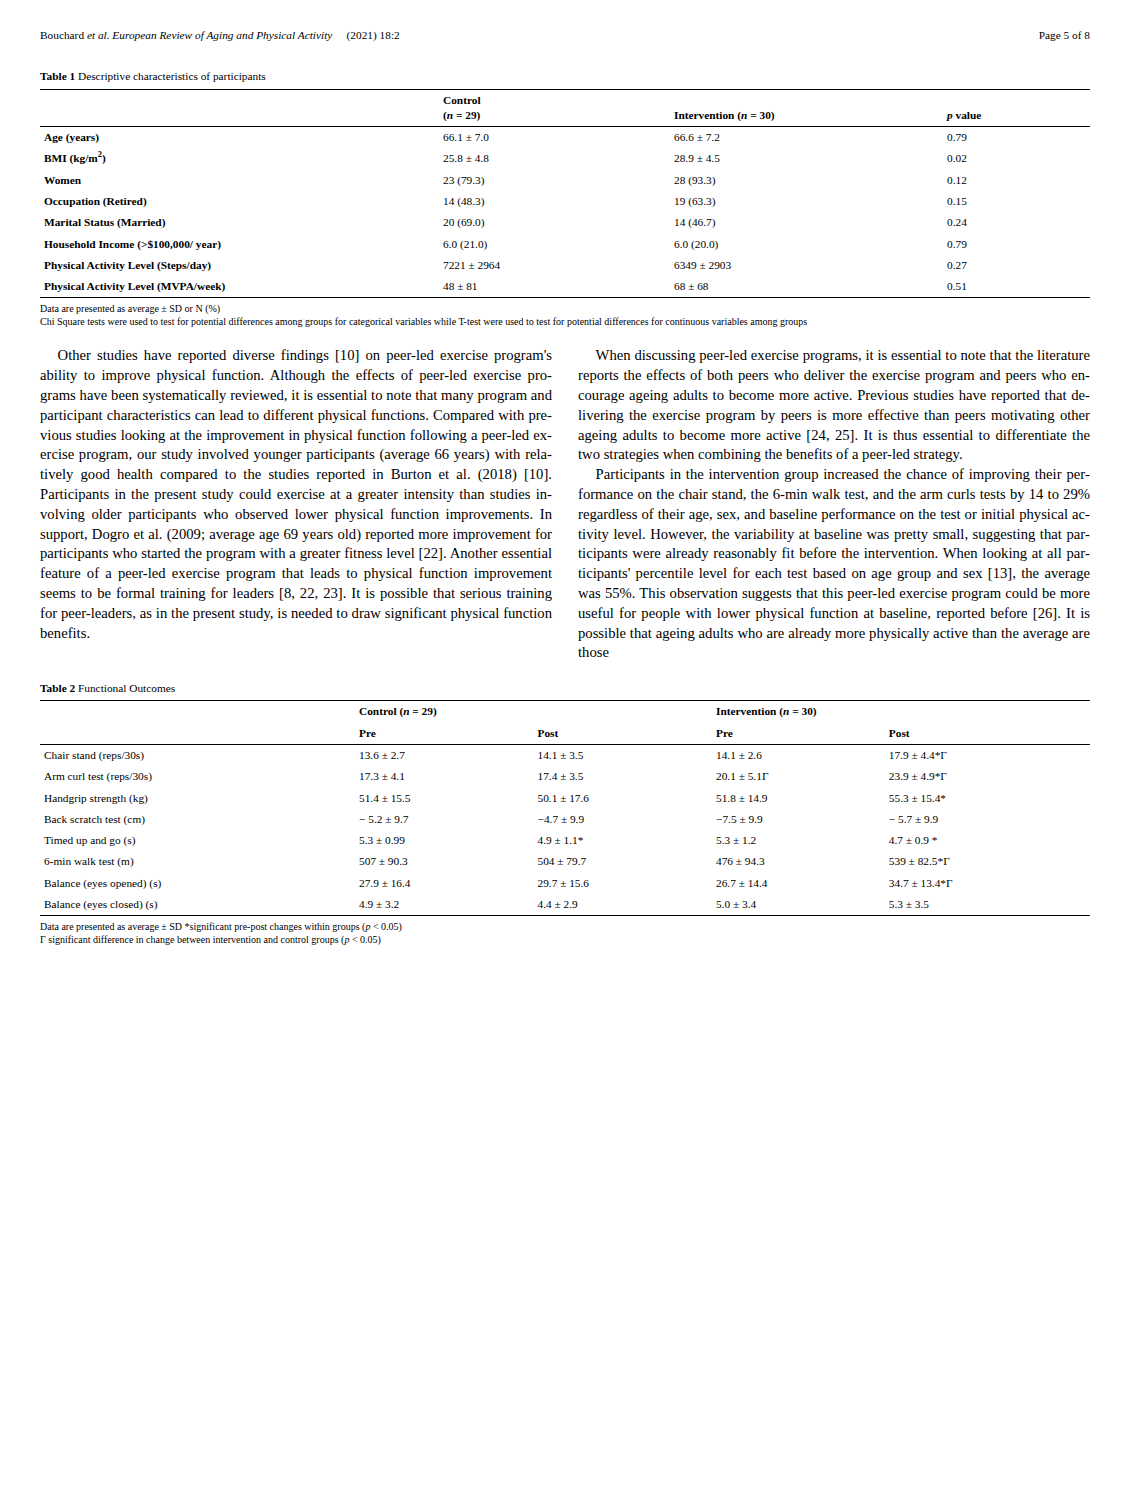Bouchard et al. European Review of Aging and Physical Activity (2021) 18:2
Page 5 of 8
Table 1 Descriptive characteristics of participants
| | Control ( n = 29) | Intervention ( n = 30) | p value |
| --- | --- | --- | --- |
| Age (years) | 66.1 ± 7.0 | 66.6 ± 7.2 | 0.79 |
| BMI (kg/m 2 ) | 25.8 ± 4.8 | 28.9 ± 4.5 | 0.02 |
| Women | 23 (79.3) | 28 (93.3) | 0.12 |
| Occupation (Retired) | 14 (48.3) | 19 (63.3) | 0.15 |
| Marital Status (Married) | 20 (69.0) | 14 (46.7) | 0.24 |
| Household Income (>$100,000/ year) | 6.0 (21.0) | 6.0 (20.0) | 0.79 |
| Physical Activity Level (Steps/day) | 7221 ± 2964 | 6349 ± 2903 | 0.27 |
| Physical Activity Level (MVPA/week) | 48 ± 81 | 68 ± 68 | 0.51 |
Data are presented as average ± SD or N (%)
Chi Square tests were used to test for potential differences among groups for categorical variables while T-test were used to test for potential differences for continuous variables among groups
Other studies have reported diverse findings [10] on peer-led exercise program's ability to improve physical function. Although the effects of peer-led exercise programs have been systematically reviewed, it is essential to note that many program and participant characteristics can lead to different physical functions. Compared with previous studies looking at the improvement in physical function following a peer-led exercise program, our study involved younger participants (average 66 years) with relatively good health compared to the studies reported in Burton et al. (2018) [10]. Participants in the present study could exercise at a greater intensity than studies involving older participants who observed lower physical function improvements. In support, Dogro et al. (2009; average age 69 years old) reported more improvement for participants who started the program with a greater fitness level [22]. Another essential feature of a peer-led exercise program that leads to physical function improvement seems to be formal training for leaders [8, 22, 23]. It is possible that serious training for peer-leaders, as in the present study, is needed to draw significant physical function benefits.
When discussing peer-led exercise programs, it is essential to note that the literature reports the effects of both peers who deliver the exercise program and peers who encourage ageing adults to become more active. Previous studies have reported that delivering the exercise program by peers is more effective than peers motivating other ageing adults to become more active [24, 25]. It is thus essential to differentiate the two strategies when combining the benefits of a peer-led strategy.
Participants in the intervention group increased the chance of improving their performance on the chair stand, the 6-min walk test, and the arm curls tests by 14 to 29% regardless of their age, sex, and baseline performance on the test or initial physical activity level. However, the variability at baseline was pretty small, suggesting that participants were already reasonably fit before the intervention. When looking at all participants' percentile level for each test based on age group and sex [13], the average was 55%. This observation suggests that this peer-led exercise program could be more useful for people with lower physical function at baseline, reported before [26]. It is possible that ageing adults who are already more physically active than the average are those
Table 2 Functional Outcomes
| | Control ( n = 29) | Intervention ( n = 30) |
| --- | --- | --- |
| | Pre | Post | Pre | Post |
| Chair stand (reps/30s) | 13.6 ± 2.7 | 14.1 ± 3.5 | 14.1 ± 2.6 | 17.9 ± 4.4* Γ |
| Arm curl test (reps/30s) | 17.3 ± 4.1 | 17.4 ± 3.5 | 20.1 ± 5.1 Γ | 23.9 ± 4.9* Γ |
| Handgrip strength (kg) | 51.4 ± 15.5 | 50.1 ± 17.6 | 51.8 ± 14.9 | 55.3 ± 15.4* |
| Back scratch test (cm) | − 5.2 ± 9.7 | −4.7 ± 9.9 | −7.5 ± 9.9 | − 5.7 ± 9.9 |
| Timed up and go (s) | 5.3 ± 0.99 | 4.9 ± 1.1* | 5.3 ± 1.2 | 4.7 ± 0.9 * |
| 6-min walk test (m) | 507 ± 90.3 | 504 ± 79.7 | 476 ± 94.3 | 539 ± 82.5* Γ |
| Balance (eyes opened) (s) | 27.9 ± 16.4 | 29.7 ± 15.6 | 26.7 ± 14.4 | 34.7 ± 13.4* Γ |
| Balance (eyes closed) (s) | 4.9 ± 3.2 | 4.4 ± 2.9 | 5.0 ± 3.4 | 5.3 ± 3.5 |
Data are presented as average ± SD *significant pre-post changes within groups (p < 0.05)
Γ significant difference in change between intervention and control groups (p < 0.05)